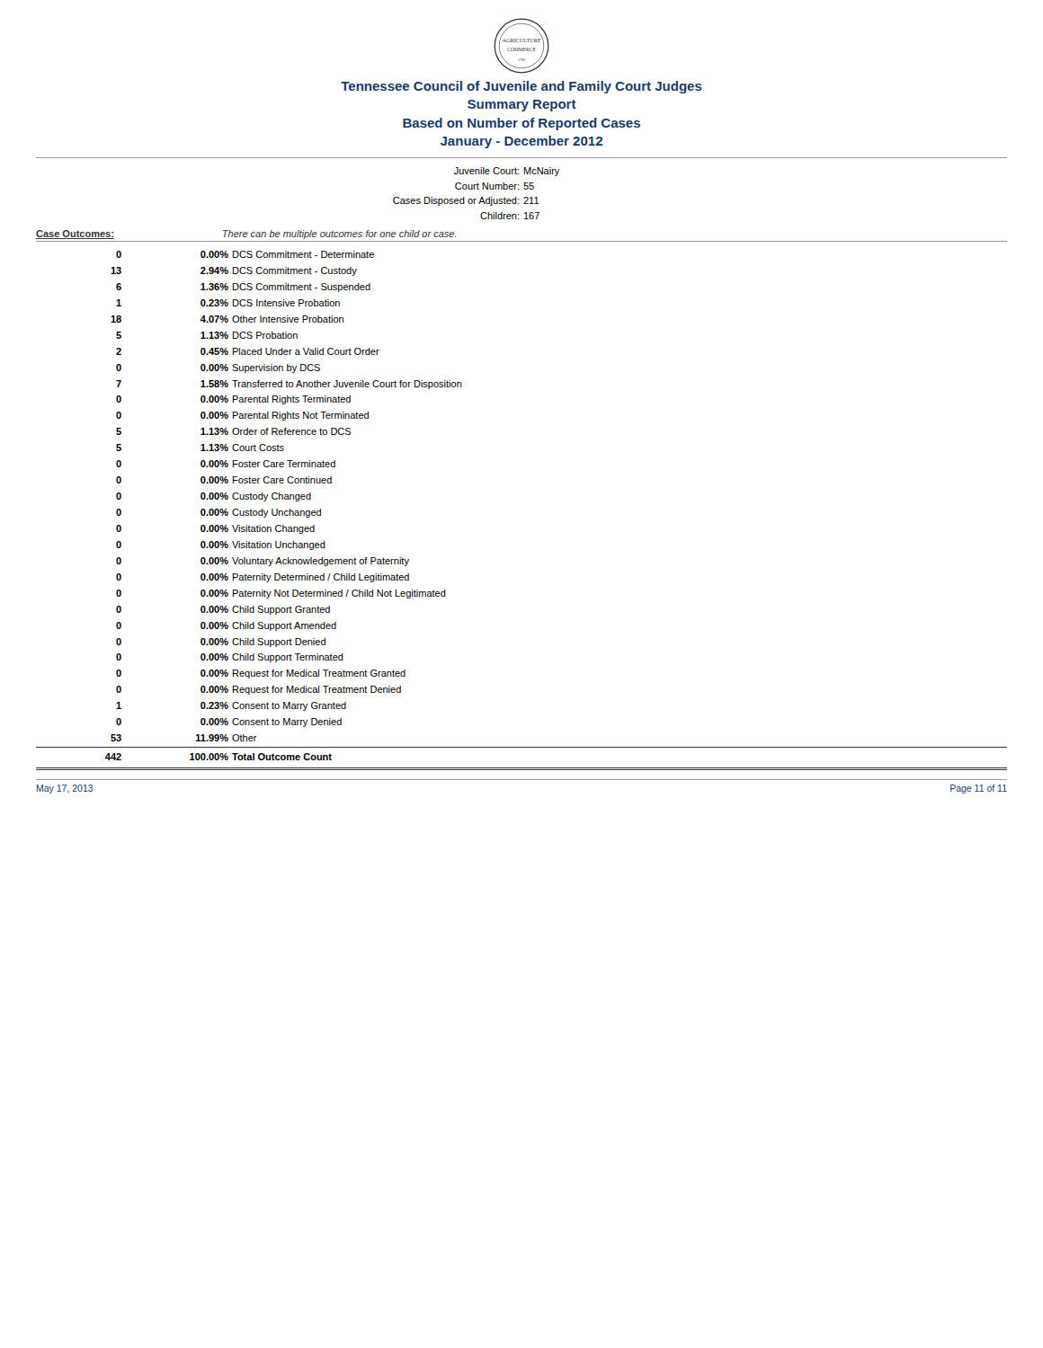Tennessee Council of Juvenile and Family Court Judges
Summary Report
Based on Number of Reported Cases
January - December 2012
Juvenile Court: McNairy
Court Number: 55
Cases Disposed or Adjusted: 211
Children: 167
Case Outcomes: There can be multiple outcomes for one child or case.
| 0 | 0.00% | DCS Commitment - Determinate |
| 13 | 2.94% | DCS Commitment - Custody |
| 6 | 1.36% | DCS Commitment - Suspended |
| 1 | 0.23% | DCS Intensive Probation |
| 18 | 4.07% | Other Intensive Probation |
| 5 | 1.13% | DCS Probation |
| 2 | 0.45% | Placed Under a Valid Court Order |
| 0 | 0.00% | Supervision by DCS |
| 7 | 1.58% | Transferred to Another Juvenile Court for Disposition |
| 0 | 0.00% | Parental Rights Terminated |
| 0 | 0.00% | Parental Rights Not Terminated |
| 5 | 1.13% | Order of Reference to DCS |
| 5 | 1.13% | Court Costs |
| 0 | 0.00% | Foster Care Terminated |
| 0 | 0.00% | Foster Care Continued |
| 0 | 0.00% | Custody Changed |
| 0 | 0.00% | Custody Unchanged |
| 0 | 0.00% | Visitation Changed |
| 0 | 0.00% | Visitation Unchanged |
| 0 | 0.00% | Voluntary Acknowledgement of Paternity |
| 0 | 0.00% | Paternity Determined / Child Legitimated |
| 0 | 0.00% | Paternity Not Determined / Child Not Legitimated |
| 0 | 0.00% | Child Support Granted |
| 0 | 0.00% | Child Support Amended |
| 0 | 0.00% | Child Support Denied |
| 0 | 0.00% | Child Support Terminated |
| 0 | 0.00% | Request for Medical Treatment Granted |
| 0 | 0.00% | Request for Medical Treatment Denied |
| 1 | 0.23% | Consent to Marry Granted |
| 0 | 0.00% | Consent to Marry Denied |
| 53 | 11.99% | Other |
| 442 | 100.00% | Total Outcome Count |
May 17, 2013 Page 11 of 11